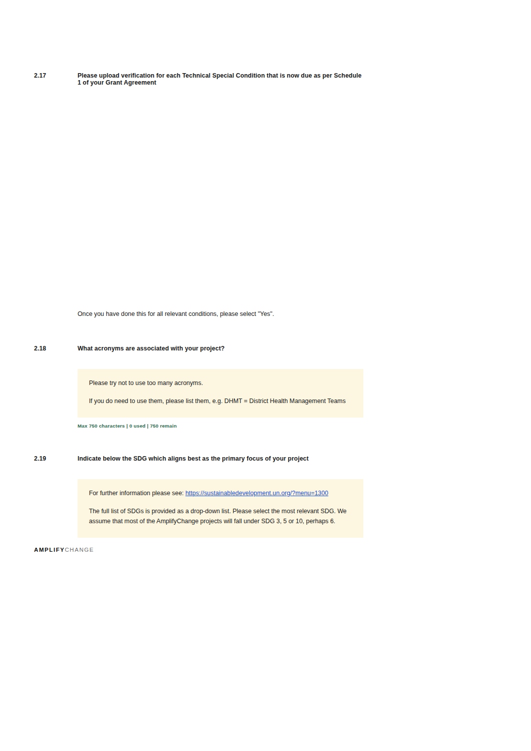2.17
Please upload verification for each Technical Special Condition that is now due as per Schedule 1 of your Grant Agreement
Once you have done this for all relevant conditions, please select "Yes".
2.18
What acronyms are associated with your project?
Please try not to use too many acronyms.
If you do need to use them, please list them, e.g. DHMT = District Health Management Teams
Max 750 characters | 0 used | 750 remain
2.19
Indicate below the SDG which aligns best as the primary focus of your project
For further information please see: https://sustainabledevelopment.un.org/?menu=1300
The full list of SDGs is provided as a drop-down list. Please select the most relevant SDG. We assume that most of the AmplifyChange projects will fall under SDG 3, 5 or 10, perhaps 6.
AMPLIFY CHANGE